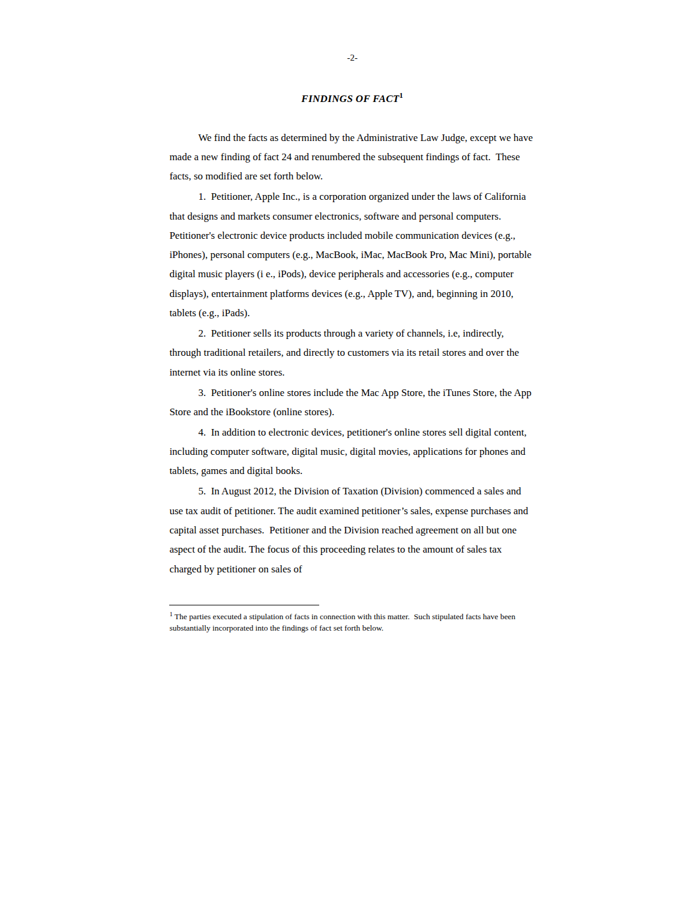-2-
FINDINGS OF FACT1
We find the facts as determined by the Administrative Law Judge, except we have made a new finding of fact 24 and renumbered the subsequent findings of fact. These facts, so modified are set forth below.
1. Petitioner, Apple Inc., is a corporation organized under the laws of California that designs and markets consumer electronics, software and personal computers. Petitioner's electronic device products included mobile communication devices (e.g., iPhones), personal computers (e.g., MacBook, iMac, MacBook Pro, Mac Mini), portable digital music players (i e., iPods), device peripherals and accessories (e.g., computer displays), entertainment platforms devices (e.g., Apple TV), and, beginning in 2010, tablets (e.g., iPads).
2. Petitioner sells its products through a variety of channels, i.e, indirectly, through traditional retailers, and directly to customers via its retail stores and over the internet via its online stores.
3. Petitioner's online stores include the Mac App Store, the iTunes Store, the App Store and the iBookstore (online stores).
4. In addition to electronic devices, petitioner's online stores sell digital content, including computer software, digital music, digital movies, applications for phones and tablets, games and digital books.
5. In August 2012, the Division of Taxation (Division) commenced a sales and use tax audit of petitioner. The audit examined petitioner’s sales, expense purchases and capital asset purchases. Petitioner and the Division reached agreement on all but one aspect of the audit. The focus of this proceeding relates to the amount of sales tax charged by petitioner on sales of
1 The parties executed a stipulation of facts in connection with this matter. Such stipulated facts have been substantially incorporated into the findings of fact set forth below.